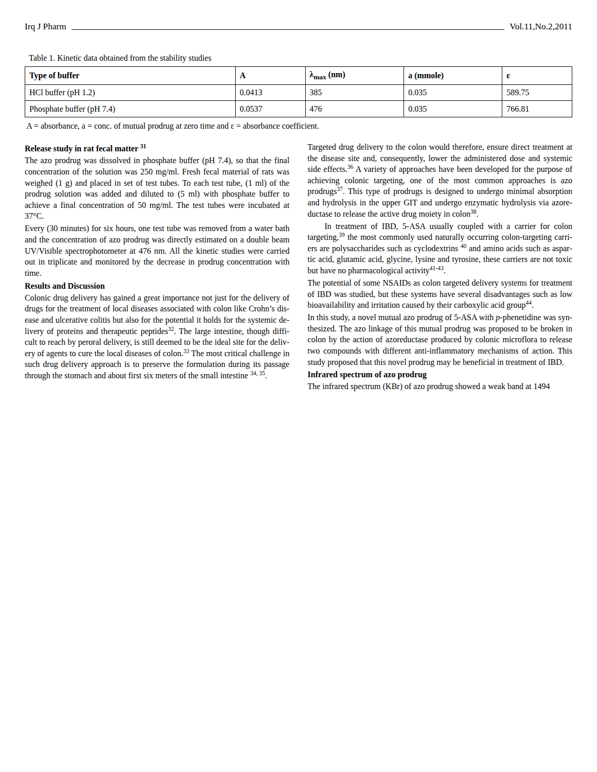Irq J Pharm Vol.11,No.2,2011
Table 1. Kinetic data obtained from the stability studies
| Type of buffer | A | λ max (nm) | a (mmole) | ε |
| --- | --- | --- | --- | --- |
| HCl buffer (pH 1.2) | 0.0413 | 385 | 0.035 | 589.75 |
| Phosphate buffer (pH 7.4) | 0.0537 | 476 | 0.035 | 766.81 |
A = absorbance, a = conc. of mutual prodrug at zero time and ε = absorbance coefficient.
Release study in rat fecal matter 31
The azo prodrug was dissolved in phosphate buffer (pH 7.4), so that the final concentration of the solution was 250 mg/ml. Fresh fecal material of rats was weighed (1 g) and placed in set of test tubes. To each test tube, (1 ml) of the prodrug solution was added and diluted to (5 ml) with phosphate buffer to achieve a final concentration of 50 mg/ml. The test tubes were incubated at 37°C.
Every (30 minutes) for six hours, one test tube was removed from a water bath and the concentration of azo prodrug was directly estimated on a double beam UV/Visible spectrophotometer at 476 nm. All the kinetic studies were carried out in triplicate and monitored by the decrease in prodrug concentration with time.
Results and Discussion
Colonic drug delivery has gained a great importance not just for the delivery of drugs for the treatment of local diseases associated with colon like Crohn’s disease and ulcerative colitis but also for the potential it holds for the systemic delivery of proteins and therapeutic peptides32. The large intestine, though difficult to reach by peroral delivery, is still deemed to be the ideal site for the delivery of agents to cure the local diseases of colon.33 The most critical challenge in such drug delivery approach is to preserve the formulation during its passage through the stomach and about first six meters of the small intestine 34, 35.
Targeted drug delivery to the colon would therefore, ensure direct treatment at the disease site and, consequently, lower the administered dose and systemic side effects.36 A variety of approaches have been developed for the purpose of achieving colonic targeting, one of the most common approaches is azo prodrugs37. This type of prodrugs is designed to undergo minimal absorption and hydrolysis in the upper GIT and undergo enzymatic hydrolysis via azoreductase to release the active drug moiety in colon38.
In treatment of IBD, 5-ASA usually coupled with a carrier for colon targeting,39 the most commonly used naturally occurring colon-targeting carriers are polysaccharides such as cyclodextrins 40 and amino acids such as aspartic acid, glutamic acid, glycine, lysine and tyrosine, these carriers are not toxic but have no pharmacological activity41-43.
The potential of some NSAIDs as colon targeted delivery systems for treatment of IBD was studied, but these systems have several disadvantages such as low bioavailability and irritation caused by their carboxylic acid group44.
In this study, a novel mutual azo prodrug of 5-ASA with p-phenetidine was synthesized. The azo linkage of this mutual prodrug was proposed to be broken in colon by the action of azoreductase produced by colonic microflora to release two compounds with different anti-inflammatory mechanisms of action. This study proposed that this novel prodrug may be beneficial in treatment of IBD.
Infrared spectrum of azo prodrug
The infrared spectrum (KBr) of azo prodrug showed a weak band at 1494